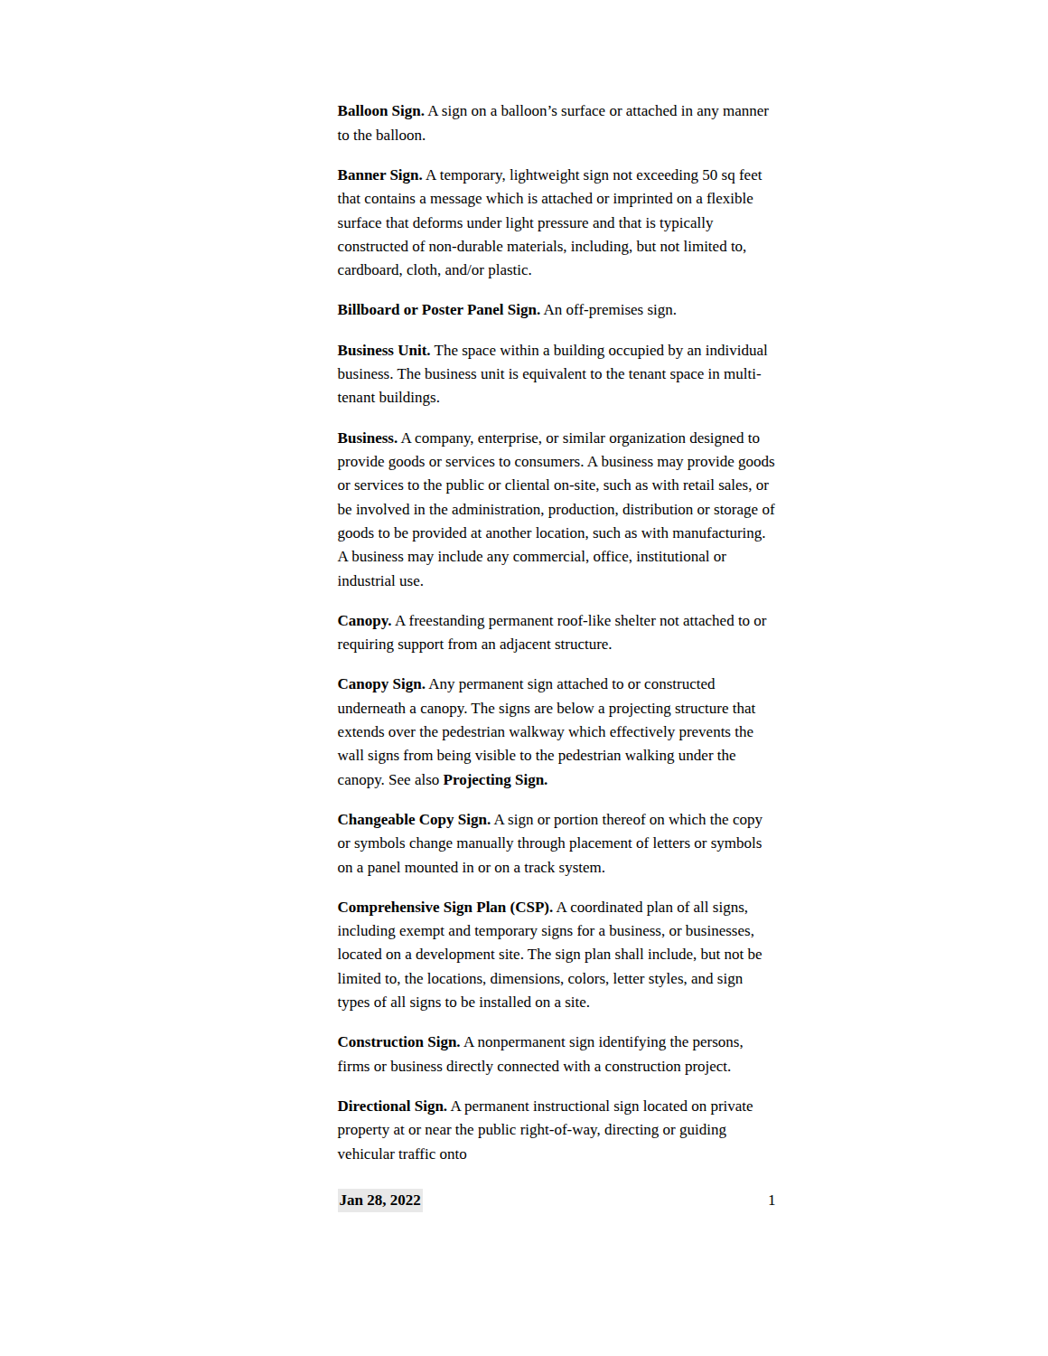Balloon Sign. A sign on a balloon’s surface or attached in any manner to the balloon.
Banner Sign. A temporary, lightweight sign not exceeding 50 sq feet that contains a message which is attached or imprinted on a flexible surface that deforms under light pressure and that is typically constructed of non-durable materials, including, but not limited to, cardboard, cloth, and/or plastic.
Billboard or Poster Panel Sign. An off-premises sign.
Business Unit. The space within a building occupied by an individual business. The business unit is equivalent to the tenant space in multi-tenant buildings.
Business. A company, enterprise, or similar organization designed to provide goods or services to consumers. A business may provide goods or services to the public or cliental on-site, such as with retail sales, or be involved in the administration, production, distribution or storage of goods to be provided at another location, such as with manufacturing. A business may include any commercial, office, institutional or industrial use.
Canopy. A freestanding permanent roof-like shelter not attached to or requiring support from an adjacent structure.
Canopy Sign. Any permanent sign attached to or constructed underneath a canopy. The signs are below a projecting structure that extends over the pedestrian walkway which effectively prevents the wall signs from being visible to the pedestrian walking under the canopy. See also Projecting Sign.
Changeable Copy Sign. A sign or portion thereof on which the copy or symbols change manually through placement of letters or symbols on a panel mounted in or on a track system.
Comprehensive Sign Plan (CSP). A coordinated plan of all signs, including exempt and temporary signs for a business, or businesses, located on a development site. The sign plan shall include, but not be limited to, the locations, dimensions, colors, letter styles, and sign types of all signs to be installed on a site.
Construction Sign. A nonpermanent sign identifying the persons, firms or business directly connected with a construction project.
Directional Sign. A permanent instructional sign located on private property at or near the public right-of-way, directing or guiding vehicular traffic onto
Jan 28, 2022 1